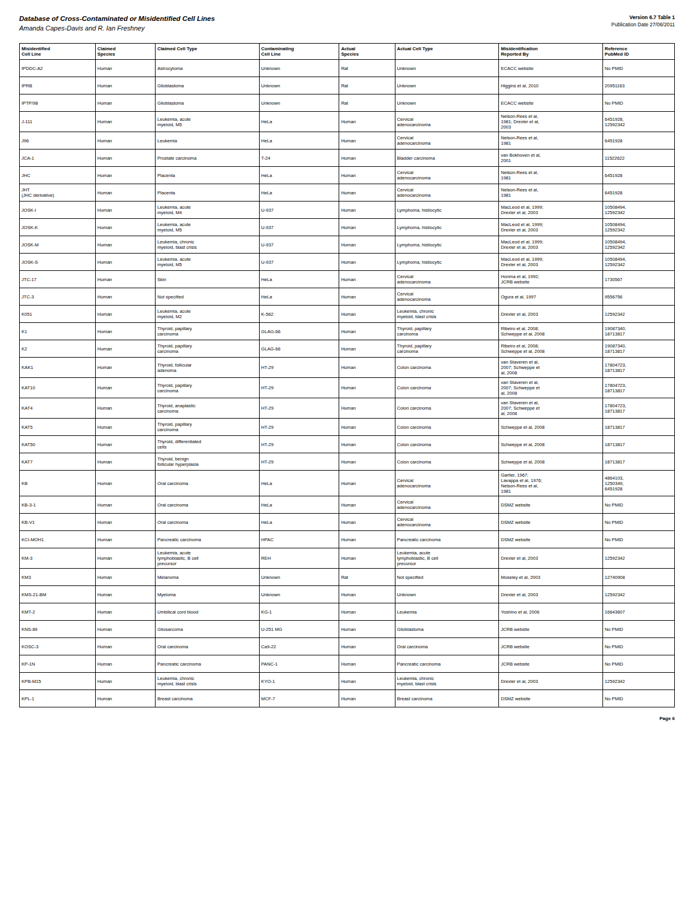Database of Cross-Contaminated or Misidentified Cell Lines
Amanda Capes-Davis and R. Ian Freshney
Version 6.7 Table 1
Publication Date 27/06/2011
| Misidentified Cell Line | Claimed Species | Claimed Cell Type | Contaminating Cell Line | Actual Species | Actual Cell Type | Misidentification Reported By | Reference PubMed ID |
| --- | --- | --- | --- | --- | --- | --- | --- |
| IPDDC-A2 | Human | Astrocytoma | Unknown | Rat | Unknown | ECACC website | No PMID |
| IPRB | Human | Glioblastoma | Unknown | Rat | Unknown | Higgins et al, 2010 | 20951163 |
| IPTP/98 | Human | Glioblastoma | Unknown | Rat | Unknown | ECACC website | No PMID |
| J-111 | Human | Leukemia, acute myeloid, M5 | HeLa | Human | Cervical adenocarcinoma | Nelson-Rees et al, 1981; Drexler et al, 2003 | 6451928, 12592342 |
| J96 | Human | Leukemia | HeLa | Human | Cervical adenocarcinoma | Nelson-Rees et al, 1981 | 6451928 |
| JCA-1 | Human | Prostate carcinoma | T-24 | Human | Bladder carcinoma | van Bokhoven et al, 2001 | 11522622 |
| JHC | Human | Placenta | HeLa | Human | Cervical adenocarcinoma | Nelson-Rees et al, 1981 | 6451928 |
| JHT (JHC derivative) | Human | Placenta | HeLa | Human | Cervical adenocarcinoma | Nelson-Rees et al, 1981 | 6451928 |
| JOSK-I | Human | Leukemia, acute myeloid, M4 | U-937 | Human | Lymphoma, histiocytic | MacLeod et al, 1999; Drexler et al, 2003 | 10508494, 12592342 |
| JOSK-K | Human | Leukemia, acute myeloid, M5 | U-937 | Human | Lymphoma, histiocytic | MacLeod et al, 1999; Drexler et al, 2003 | 10508494, 12592342 |
| JOSK-M | Human | Leukemia, chronic myeloid, blast crisis | U-937 | Human | Lymphoma, histiocytic | MacLeod et al, 1999; Drexler et al, 2003 | 10508494, 12592342 |
| JOSK-S | Human | Leukemia, acute myeloid, M5 | U-937 | Human | Lymphoma, histiocytic | MacLeod et al, 1999; Drexler et al, 2003 | 10508494, 12592342 |
| JTC-17 | Human | Skin | HeLa | Human | Cervical adenocarcinoma | Honma et al, 1992; JCRB website | 1730567 |
| JTC-3 | Human | Not specified | HeLa | Human | Cervical adenocarcinoma | Ogura et al, 1997 | 9556756 |
| K051 | Human | Leukemia, acute myeloid, M2 | K-562 | Human | Leukemia, chronic myeloid, blast crisis | Drexler et al, 2003 | 12592342 |
| K1 | Human | Thyroid, papillary carcinoma | GLAG-66 | Human | Thyroid, papillary carcinoma | Ribeiro et al, 2008; Schweppe et al, 2008 | 19087340, 18713817 |
| K2 | Human | Thyroid, papillary carcinoma | GLAG-66 | Human | Thyroid, papillary carcinoma | Ribeiro et al, 2008; Schweppe et al, 2008 | 19087340, 18713817 |
| KAK1 | Human | Thyroid, follicular adenoma | HT-29 | Human | Colon carcinoma | van Staveren et al, 2007; Schweppe et al, 2008 | 17804723, 18713817 |
| KAT10 | Human | Thyroid, papillary carcinoma | HT-29 | Human | Colon carcinoma | van Staveren et al, 2007; Schweppe et al, 2008 | 17804723, 18713817 |
| KAT4 | Human | Thyroid, anaplastic carcinoma | HT-29 | Human | Colon carcinoma | van Staveren et al, 2007; Schweppe et al, 2008 | 17804723, 18713817 |
| KAT5 | Human | Thyroid, papillary carcinoma | HT-29 | Human | Colon carcinoma | Schweppe et al, 2008 | 18713817 |
| KAT50 | Human | Thyroid, differentiated cells | HT-29 | Human | Colon carcinoma | Schweppe et al, 2008 | 18713817 |
| KAT7 | Human | Thyroid, benign follicular hyperplasia | HT-29 | Human | Colon carcinoma | Schweppe et al, 2008 | 18713817 |
| KB | Human | Oral carcinoma | HeLa | Human | Cervical adenocarcinoma | Gartler, 1967; Lavappa et al, 1976; Nelson-Rees et al, 1981 | 4864103, 1250349, 6451928 |
| KB-3-1 | Human | Oral carcinoma | HeLa | Human | Cervical adenocarcinoma | DSMZ website | No PMID |
| KB-V1 | Human | Oral carcinoma | HeLa | Human | Cervical adenocarcinoma | DSMZ website | No PMID |
| KCI-MOH1 | Human | Pancreatic carcinoma | HPAC | Human | Pancreatic carcinoma | DSMZ website | No PMID |
| KM-3 | Human | Leukemia, acute lymphoblastic, B cell precursor | REH | Human | Leukemia, acute lymphoblastic, B cell precursor | Drexler et al, 2003 | 12592342 |
| KM3 | Human | Melanoma | Unknown | Rat | Not specified | Moseley et al, 2003 | 12740908 |
| KMS-21-BM | Human | Myeloma | Unknown | Human | Unknown | Drexler et al, 2003 | 12592342 |
| KMT-2 | Human | Umbilical cord blood | KG-1 | Human | Leukemia | Yoshino et al, 2006 | 16643607 |
| KNS-89 | Human | Gliosarcoma | U-251 MG | Human | Glioblastoma | JCRB website | No PMID |
| KOSC-3 | Human | Oral carcinoma | Ca9-22 | Human | Oral carcinoma | JCRB website | No PMID |
| KP-1N | Human | Pancreatic carcinoma | PANC-1 | Human | Pancreatic carcinoma | JCRB website | No PMID |
| KPB-M15 | Human | Leukemia, chronic myeloid, blast crisis | KYO-1 | Human | Leukemia, chronic myeloid, blast crisis | Drexler et al, 2003 | 12592342 |
| KPL-1 | Human | Breast carcinoma | MCF-7 | Human | Breast carcinoma | DSMZ website | No PMID |
Page 6